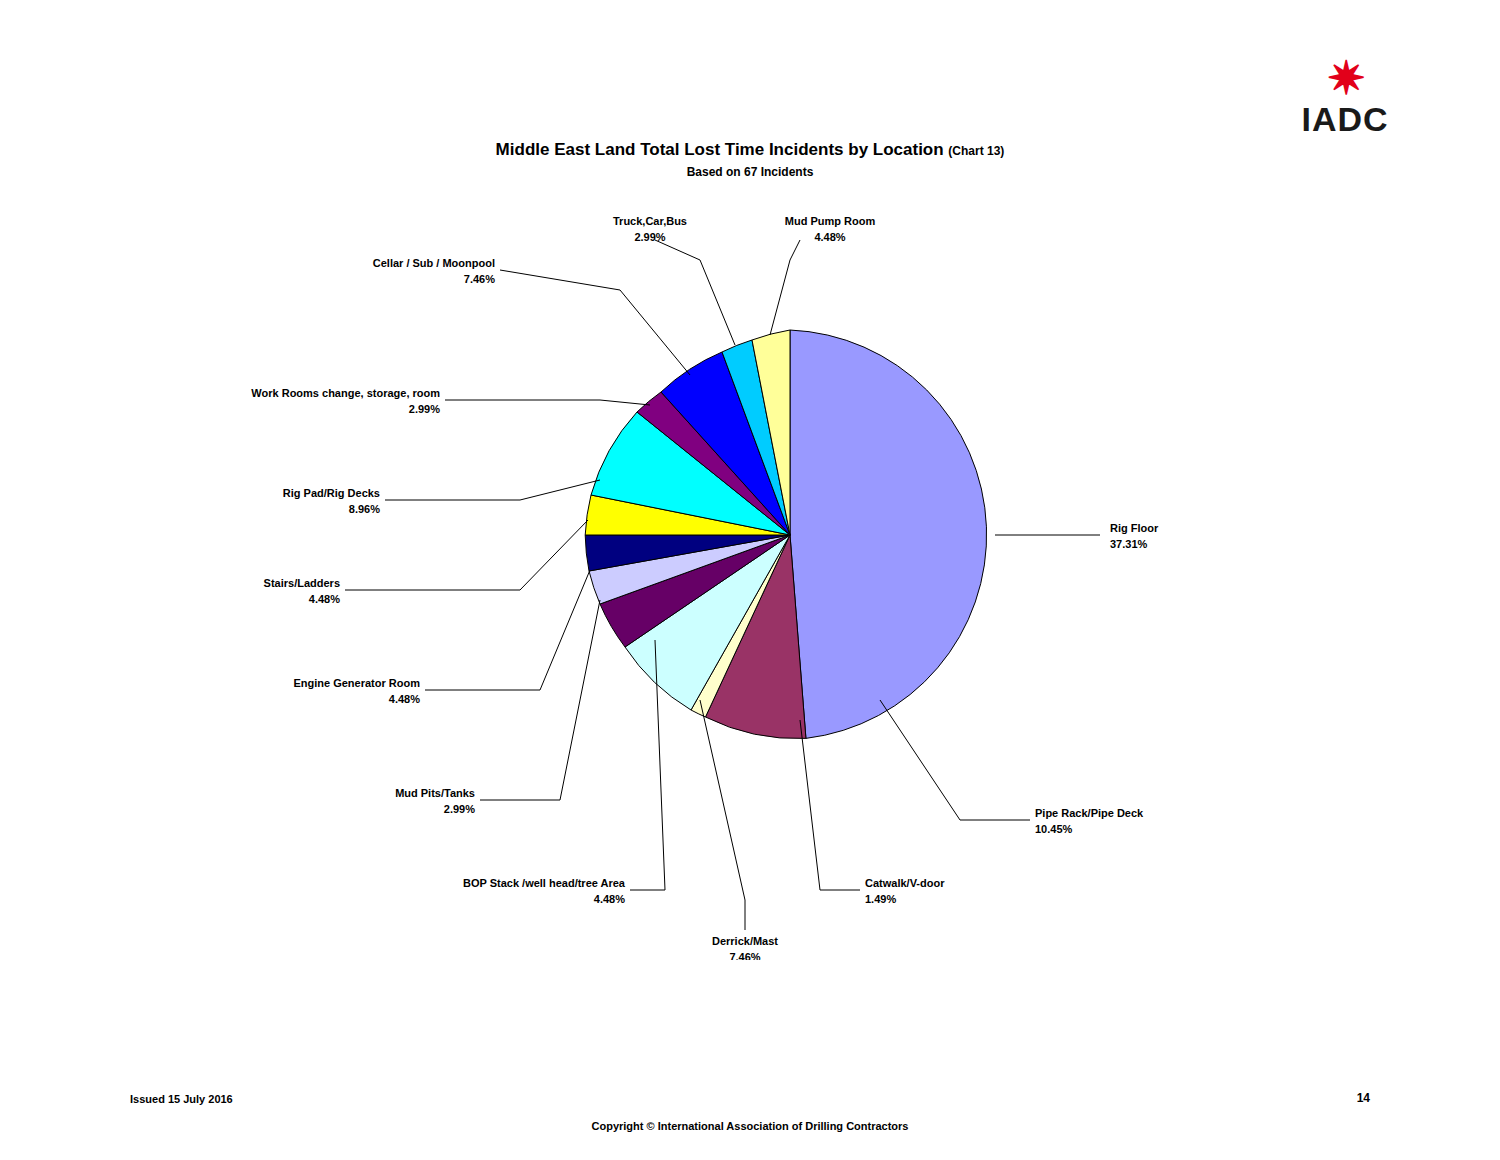✷
IADC
Middle East Land Total Lost Time Incidents by Location (Chart 13)
Based on 67 Incidents
Rig Floor 37.31% Pipe Rack/Pipe Deck 10.45% Catwalk/V-door 1.49% Derrick/Mast 7.46% BOP Stack /well head/tree Area 4.48% Mud Pits/Tanks 2.99% Engine Generator Room 4.48% Stairs/Ladders 4.48% Rig Pad/Rig Decks 8.96% Work Rooms change, storage, room 2.99% Cellar / Sub / Moonpool 7.46% Truck,Car,Bus 2.99% Mud Pump Room 4.48%
Issued 15 July 2016
14
Copyright © International Association of Drilling Contractors